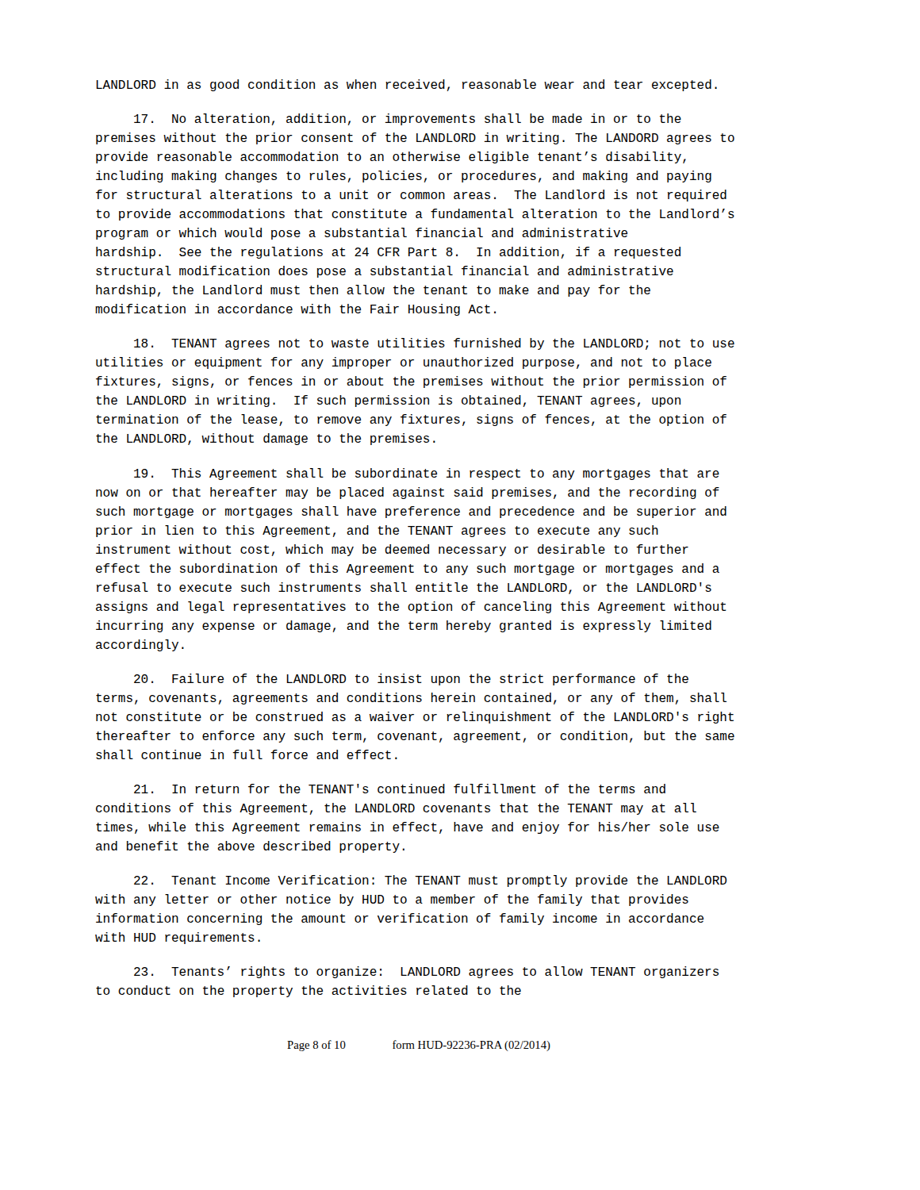LANDLORD in as good condition as when received, reasonable wear and tear excepted.
17. No alteration, addition, or improvements shall be made in or to the premises without the prior consent of the LANDLORD in writing. The LANDORD agrees to provide reasonable accommodation to an otherwise eligible tenant’s disability, including making changes to rules, policies, or procedures, and making and paying for structural alterations to a unit or common areas. The Landlord is not required to provide accommodations that constitute a fundamental alteration to the Landlord’s program or which would pose a substantial financial and administrative hardship. See the regulations at 24 CFR Part 8. In addition, if a requested structural modification does pose a substantial financial and administrative hardship, the Landlord must then allow the tenant to make and pay for the modification in accordance with the Fair Housing Act.
18. TENANT agrees not to waste utilities furnished by the LANDLORD; not to use utilities or equipment for any improper or unauthorized purpose, and not to place fixtures, signs, or fences in or about the premises without the prior permission of the LANDLORD in writing. If such permission is obtained, TENANT agrees, upon termination of the lease, to remove any fixtures, signs of fences, at the option of the LANDLORD, without damage to the premises.
19. This Agreement shall be subordinate in respect to any mortgages that are now on or that hereafter may be placed against said premises, and the recording of such mortgage or mortgages shall have preference and precedence and be superior and prior in lien to this Agreement, and the TENANT agrees to execute any such instrument without cost, which may be deemed necessary or desirable to further effect the subordination of this Agreement to any such mortgage or mortgages and a refusal to execute such instruments shall entitle the LANDLORD, or the LANDLORD's assigns and legal representatives to the option of canceling this Agreement without incurring any expense or damage, and the term hereby granted is expressly limited accordingly.
20. Failure of the LANDLORD to insist upon the strict performance of the terms, covenants, agreements and conditions herein contained, or any of them, shall not constitute or be construed as a waiver or relinquishment of the LANDLORD's right thereafter to enforce any such term, covenant, agreement, or condition, but the same shall continue in full force and effect.
21. In return for the TENANT's continued fulfillment of the terms and conditions of this Agreement, the LANDLORD covenants that the TENANT may at all times, while this Agreement remains in effect, have and enjoy for his/her sole use and benefit the above described property.
22. Tenant Income Verification: The TENANT must promptly provide the LANDLORD with any letter or other notice by HUD to a member of the family that provides information concerning the amount or verification of family income in accordance with HUD requirements.
23. Tenants’ rights to organize: LANDLORD agrees to allow TENANT organizers to conduct on the property the activities related to the
Page 8 of 10 form HUD-92236-PRA (02/2014)